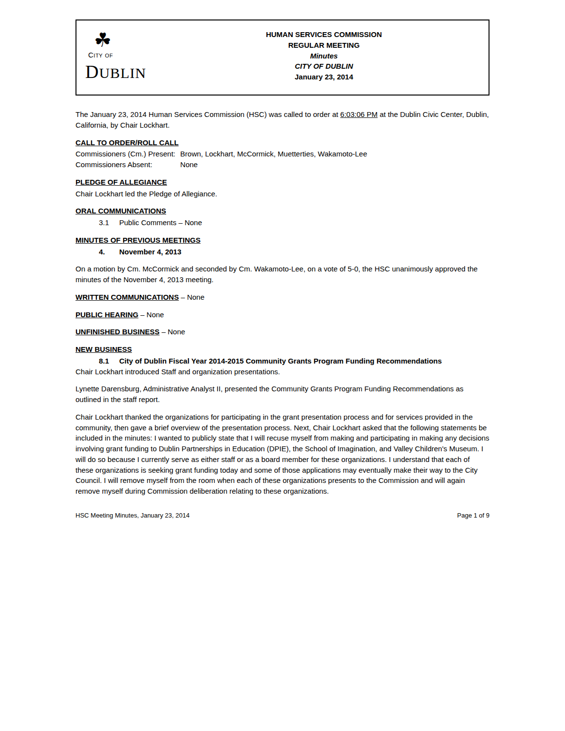☘
City of
DUBLIN
HUMAN SERVICES COMMISSION REGULAR MEETING Minutes CITY OF DUBLIN January 23, 2014
The January 23, 2014 Human Services Commission (HSC) was called to order at 6:03:06 PM at the Dublin Civic Center, Dublin, California, by Chair Lockhart.
CALL TO ORDER/ROLL CALL
| Commissioners (Cm.) Present: | Brown, Lockhart, McCormick, Muetterties, Wakamoto-Lee |
| Commissioners Absent: | None |
PLEDGE OF ALLEGIANCE
Chair Lockhart led the Pledge of Allegiance.
ORAL COMMUNICATIONS
3.1 Public Comments – None
MINUTES OF PREVIOUS MEETINGS
4. November 4, 2013
On a motion by Cm. McCormick and seconded by Cm. Wakamoto-Lee, on a vote of 5-0, the HSC unanimously approved the minutes of the November 4, 2013 meeting.
WRITTEN COMMUNICATIONS – None
PUBLIC HEARING – None
UNFINISHED BUSINESS – None
NEW BUSINESS
8.1 City of Dublin Fiscal Year 2014-2015 Community Grants Program Funding Recommendations
Chair Lockhart introduced Staff and organization presentations.
Lynette Darensburg, Administrative Analyst II, presented the Community Grants Program Funding Recommendations as outlined in the staff report.
Chair Lockhart thanked the organizations for participating in the grant presentation process and for services provided in the community, then gave a brief overview of the presentation process. Next, Chair Lockhart asked that the following statements be included in the minutes: I wanted to publicly state that I will recuse myself from making and participating in making any decisions involving grant funding to Dublin Partnerships in Education (DPIE), the School of Imagination, and Valley Children's Museum. I will do so because I currently serve as either staff or as a board member for these organizations. I understand that each of these organizations is seeking grant funding today and some of those applications may eventually make their way to the City Council. I will remove myself from the room when each of these organizations presents to the Commission and will again remove myself during Commission deliberation relating to these organizations.
HSC Meeting Minutes, January 23, 2014 Page 1 of 9